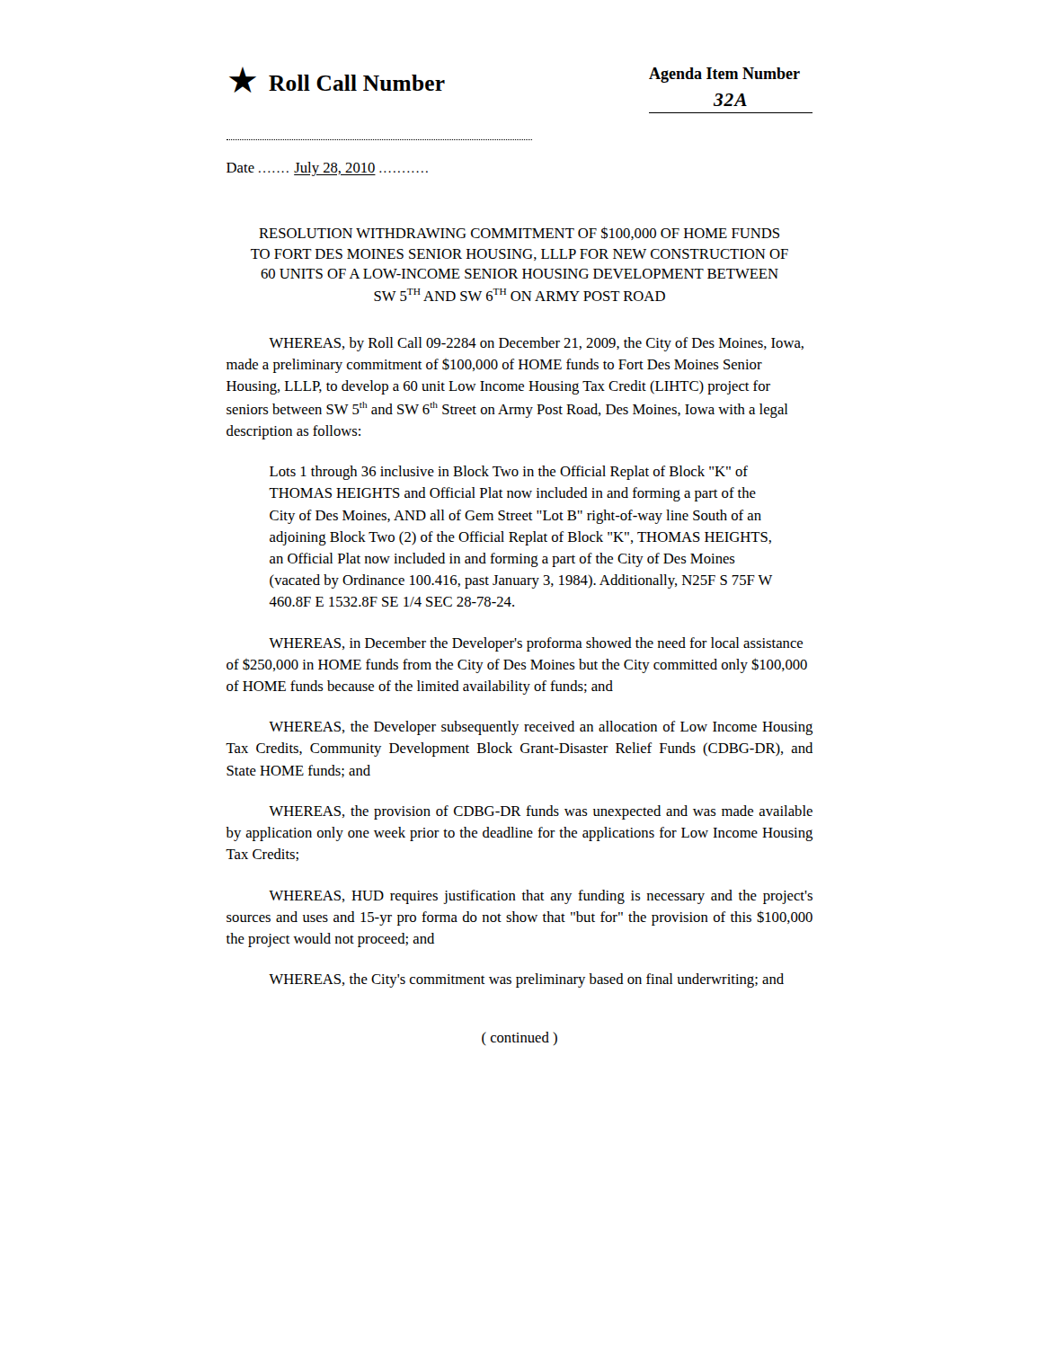★ Roll Call Number
Agenda Item Number
32A
Date ....... July 28, 2010 ...........
RESOLUTION WITHDRAWING COMMITMENT OF $100,000 OF HOME FUNDS TO FORT DES MOINES SENIOR HOUSING, LLLP FOR NEW CONSTRUCTION OF 60 UNITS OF A LOW-INCOME SENIOR HOUSING DEVELOPMENT BETWEEN SW 5TH AND SW 6TH ON ARMY POST ROAD
WHEREAS, by Roll Call 09-2284 on December 21, 2009, the City of Des Moines, Iowa, made a preliminary commitment of $100,000 of HOME funds to Fort Des Moines Senior Housing, LLLP, to develop a 60 unit Low Income Housing Tax Credit (LIHTC) project for seniors between SW 5th and SW 6th Street on Army Post Road, Des Moines, Iowa with a legal description as follows:
Lots 1 through 36 inclusive in Block Two in the Official Replat of Block "K" of THOMAS HEIGHTS and Official Plat now included in and forming a part of the City of Des Moines, AND all of Gem Street "Lot B" right-of-way line South of an adjoining Block Two (2) of the Official Replat of Block "K", THOMAS HEIGHTS, an Official Plat now included in and forming a part of the City of Des Moines (vacated by Ordinance 100.416, past January 3, 1984). Additionally, N25F S 75F W 460.8F E 1532.8F SE 1/4 SEC 28-78-24.
WHEREAS, in December the Developer's proforma showed the need for local assistance of $250,000 in HOME funds from the City of Des Moines but the City committed only $100,000 of HOME funds because of the limited availability of funds; and
WHEREAS, the Developer subsequently received an allocation of Low Income Housing Tax Credits, Community Development Block Grant-Disaster Relief Funds (CDBG-DR), and State HOME funds; and
WHEREAS, the provision of CDBG-DR funds was unexpected and was made available by application only one week prior to the deadline for the applications for Low Income Housing Tax Credits;
WHEREAS, HUD requires justification that any funding is necessary and the project's sources and uses and 15-yr pro forma do not show that "but for" the provision of this $100,000 the project would not proceed; and
WHEREAS, the City's commitment was preliminary based on final underwriting; and
( continued )